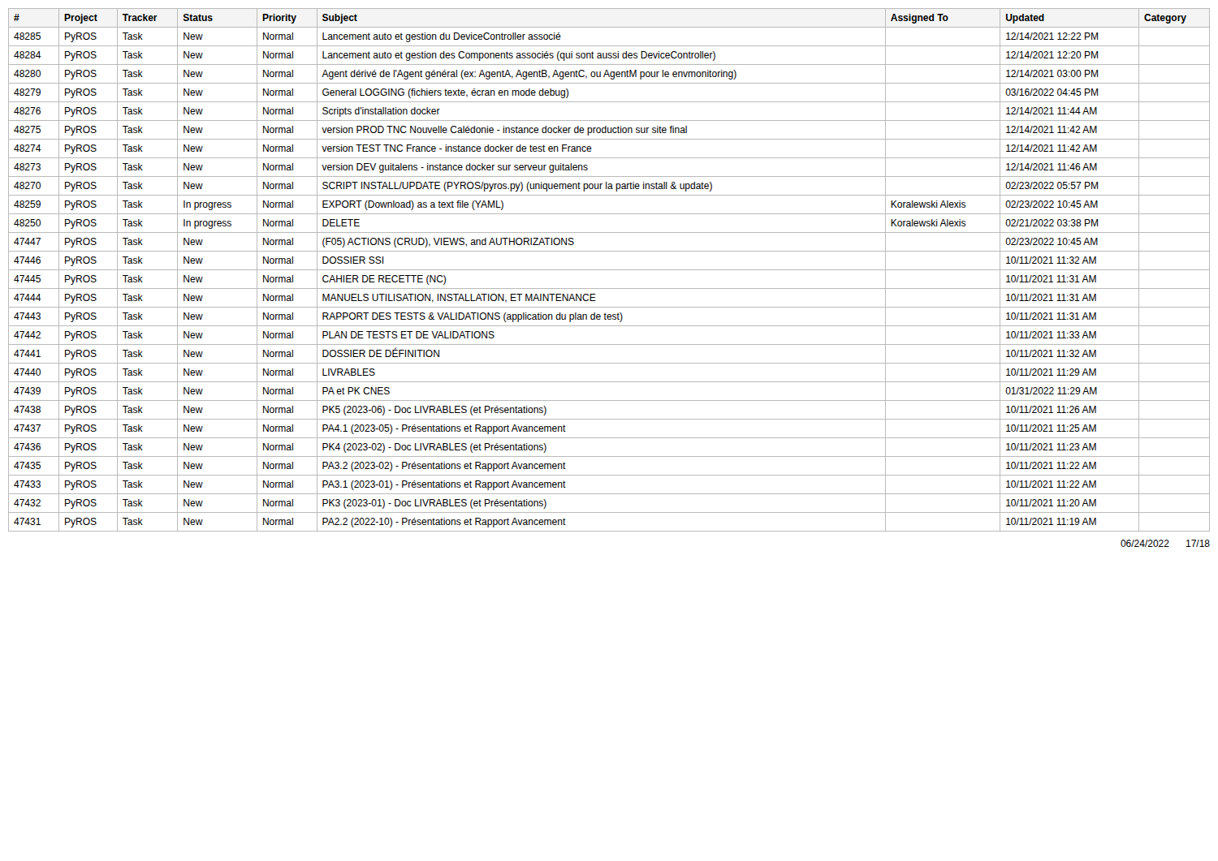| # | Project | Tracker | Status | Priority | Subject | Assigned To | Updated | Category |
| --- | --- | --- | --- | --- | --- | --- | --- | --- |
| 48285 | PyROS | Task | New | Normal | Lancement auto et gestion du DeviceController associé | | 12/14/2021 12:22 PM | |
| 48284 | PyROS | Task | New | Normal | Lancement auto et gestion des Components associés (qui sont aussi des DeviceController) | | 12/14/2021 12:20 PM | |
| 48280 | PyROS | Task | New | Normal | Agent dérivé de l'Agent général (ex: AgentA, AgentB, AgentC, ou AgentM pour le envmonitoring) | | 12/14/2021 03:00 PM | |
| 48279 | PyROS | Task | New | Normal | General LOGGING (fichiers texte, écran en mode debug) | | 03/16/2022 04:45 PM | |
| 48276 | PyROS | Task | New | Normal | Scripts d'installation docker | | 12/14/2021 11:44 AM | |
| 48275 | PyROS | Task | New | Normal | version PROD TNC Nouvelle Calédonie - instance docker de production sur site final | | 12/14/2021 11:42 AM | |
| 48274 | PyROS | Task | New | Normal | version TEST TNC France - instance docker de test en France | | 12/14/2021 11:42 AM | |
| 48273 | PyROS | Task | New | Normal | version DEV guitalens - instance docker sur serveur guitalens | | 12/14/2021 11:46 AM | |
| 48270 | PyROS | Task | New | Normal | SCRIPT INSTALL/UPDATE (PYROS/pyros.py) (uniquement pour la partie install & update) | | 02/23/2022 05:57 PM | |
| 48259 | PyROS | Task | In progress | Normal | EXPORT (Download) as a text file (YAML) | Koralewski Alexis | 02/23/2022 10:45 AM | |
| 48250 | PyROS | Task | In progress | Normal | DELETE | Koralewski Alexis | 02/21/2022 03:38 PM | |
| 47447 | PyROS | Task | New | Normal | (F05) ACTIONS (CRUD), VIEWS, and AUTHORIZATIONS | | 02/23/2022 10:45 AM | |
| 47446 | PyROS | Task | New | Normal | DOSSIER SSI | | 10/11/2021 11:32 AM | |
| 47445 | PyROS | Task | New | Normal | CAHIER DE RECETTE (NC) | | 10/11/2021 11:31 AM | |
| 47444 | PyROS | Task | New | Normal | MANUELS UTILISATION, INSTALLATION, ET MAINTENANCE | | 10/11/2021 11:31 AM | |
| 47443 | PyROS | Task | New | Normal | RAPPORT DES TESTS & VALIDATIONS (application du plan de test) | | 10/11/2021 11:31 AM | |
| 47442 | PyROS | Task | New | Normal | PLAN DE TESTS ET DE VALIDATIONS | | 10/11/2021 11:33 AM | |
| 47441 | PyROS | Task | New | Normal | DOSSIER DE DÉFINITION | | 10/11/2021 11:32 AM | |
| 47440 | PyROS | Task | New | Normal | LIVRABLES | | 10/11/2021 11:29 AM | |
| 47439 | PyROS | Task | New | Normal | PA et PK CNES | | 01/31/2022 11:29 AM | |
| 47438 | PyROS | Task | New | Normal | PK5 (2023-06) - Doc LIVRABLES (et Présentations) | | 10/11/2021 11:26 AM | |
| 47437 | PyROS | Task | New | Normal | PA4.1 (2023-05) - Présentations et Rapport Avancement | | 10/11/2021 11:25 AM | |
| 47436 | PyROS | Task | New | Normal | PK4 (2023-02) - Doc LIVRABLES (et Présentations) | | 10/11/2021 11:23 AM | |
| 47435 | PyROS | Task | New | Normal | PA3.2 (2023-02) - Présentations et Rapport Avancement | | 10/11/2021 11:22 AM | |
| 47433 | PyROS | Task | New | Normal | PA3.1 (2023-01) - Présentations et Rapport Avancement | | 10/11/2021 11:22 AM | |
| 47432 | PyROS | Task | New | Normal | PK3 (2023-01) - Doc LIVRABLES (et Présentations) | | 10/11/2021 11:20 AM | |
| 47431 | PyROS | Task | New | Normal | PA2.2 (2022-10) - Présentations et Rapport Avancement | | 10/11/2021 11:19 AM | |
06/24/2022 17/18